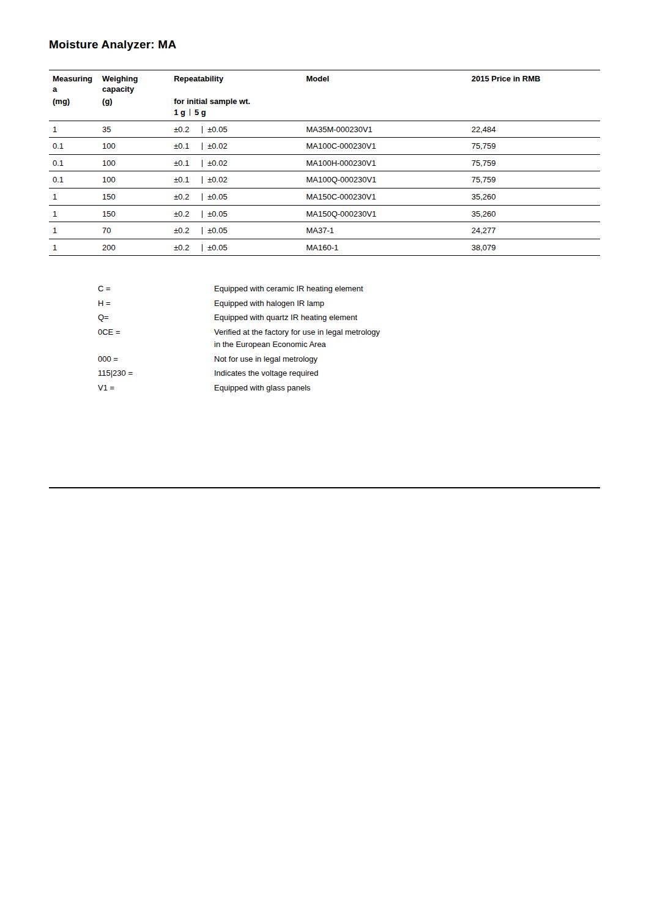Moisture Analyzer: MA
| Measuring a | Weighing capacity | Repeatability | Model | 2015 Price in RMB |
| --- | --- | --- | --- | --- |
| (mg) | (g) | for initial sample wt. | | |
| | | 1 g 5 g | | |
| 1 | 35 | ±0.2 ±0.05 | MA35M-000230V1 | 22,484 |
| 0.1 | 100 | ±0.1 ±0.02 | MA100C-000230V1 | 75,759 |
| 0.1 | 100 | ±0.1 ±0.02 | MA100H-000230V1 | 75,759 |
| 0.1 | 100 | ±0.1 ±0.02 | MA100Q-000230V1 | 75,759 |
| 1 | 150 | ±0.2 ±0.05 | MA150C-000230V1 | 35,260 |
| 1 | 150 | ±0.2 ±0.05 | MA150Q-000230V1 | 35,260 |
| 1 | 70 | ±0.2 ±0.05 | MA37-1 | 24,277 |
| 1 | 200 | ±0.2 ±0.05 | MA160-1 | 38,079 |
| C = | Equipped with ceramic IR heating element |
| H = | Equipped with halogen IR lamp |
| Q= | Equipped with quartz IR heating element |
| 0CE = | Verified at the factory for use in legal metrology |
| | in the European Economic Area |
| 000 = | Not for use in legal metrology |
| 115/230 = | Indicates the voltage required |
| V1 = | Equipped with glass panels |